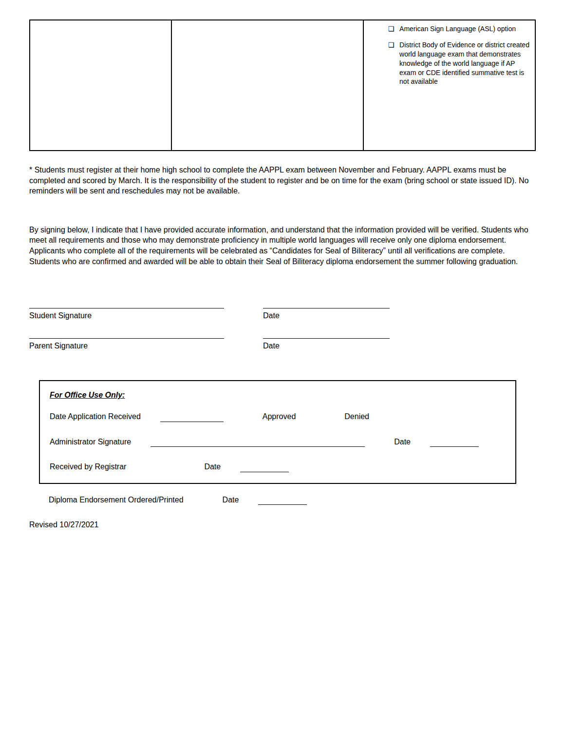| | | ❑ American Sign Language (ASL) option ❑ District Body of Evidence or district created world language exam that demonstrates knowledge of the world language if AP exam or CDE identified summative test is not available |
* Students must register at their home high school to complete the AAPPL exam between November and February. AAPPL exams must be completed and scored by March. It is the responsibility of the student to register and be on time for the exam (bring school or state issued ID). No reminders will be sent and reschedules may not be available.
By signing below, I indicate that I have provided accurate information, and understand that the information provided will be verified. Students who meet all requirements and those who may demonstrate proficiency in multiple world languages will receive only one diploma endorsement. Applicants who complete all of the requirements will be celebrated as “Candidates for Seal of Biliteracy” until all verifications are complete. Students who are confirmed and awarded will be able to obtain their Seal of Biliteracy diploma endorsement the summer following graduation.
Student Signature
Date
Parent Signature
Date
For Office Use Only:
Date Application Received Approved Denied
Administrator Signature Date
Received by Registrar Date
Diploma Endorsement Ordered/Printed Date
Revised 10/27/2021